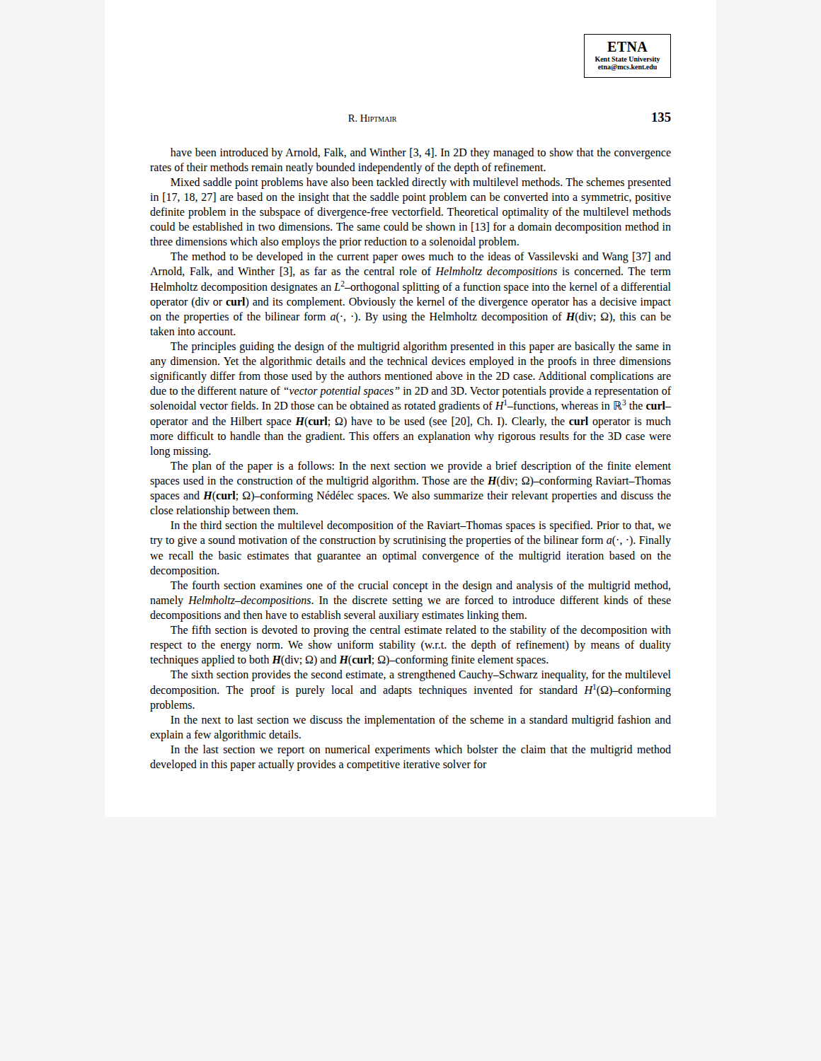ETNA
Kent State University
etna@mcs.kent.edu
R. Hiptmair 135
have been introduced by Arnold, Falk, and Winther [3, 4]. In 2D they managed to show that the convergence rates of their methods remain neatly bounded independently of the depth of refinement.
Mixed saddle point problems have also been tackled directly with multilevel methods. The schemes presented in [17, 18, 27] are based on the insight that the saddle point problem can be converted into a symmetric, positive definite problem in the subspace of divergence-free vectorfield. Theoretical optimality of the multilevel methods could be established in two dimensions. The same could be shown in [13] for a domain decomposition method in three dimensions which also employs the prior reduction to a solenoidal problem.
The method to be developed in the current paper owes much to the ideas of Vassilevski and Wang [37] and Arnold, Falk, and Winther [3], as far as the central role of Helmholtz decompositions is concerned. The term Helmholtz decomposition designates an L2–orthogonal splitting of a function space into the kernel of a differential operator (div or curl) and its complement. Obviously the kernel of the divergence operator has a decisive impact on the properties of the bilinear form a(·, ·). By using the Helmholtz decomposition of H(div; Ω), this can be taken into account.
The principles guiding the design of the multigrid algorithm presented in this paper are basically the same in any dimension. Yet the algorithmic details and the technical devices employed in the proofs in three dimensions significantly differ from those used by the authors mentioned above in the 2D case. Additional complications are due to the different nature of “vector potential spaces” in 2D and 3D. Vector potentials provide a representation of solenoidal vector fields. In 2D those can be obtained as rotated gradients of H1–functions, whereas in ℝ3 the curl–operator and the Hilbert space H(curl; Ω) have to be used (see [20], Ch. I). Clearly, the curl operator is much more difficult to handle than the gradient. This offers an explanation why rigorous results for the 3D case were long missing.
The plan of the paper is a follows: In the next section we provide a brief description of the finite element spaces used in the construction of the multigrid algorithm. Those are the H(div; Ω)–conforming Raviart–Thomas spaces and H(curl; Ω)–conforming Nédélec spaces. We also summarize their relevant properties and discuss the close relationship between them.
In the third section the multilevel decomposition of the Raviart–Thomas spaces is specified. Prior to that, we try to give a sound motivation of the construction by scrutinising the properties of the bilinear form a(·, ·). Finally we recall the basic estimates that guarantee an optimal convergence of the multigrid iteration based on the decomposition.
The fourth section examines one of the crucial concept in the design and analysis of the multigrid method, namely Helmholtz–decompositions. In the discrete setting we are forced to introduce different kinds of these decompositions and then have to establish several auxiliary estimates linking them.
The fifth section is devoted to proving the central estimate related to the stability of the decomposition with respect to the energy norm. We show uniform stability (w.r.t. the depth of refinement) by means of duality techniques applied to both H(div; Ω) and H(curl; Ω)–conforming finite element spaces.
The sixth section provides the second estimate, a strengthened Cauchy–Schwarz inequality, for the multilevel decomposition. The proof is purely local and adapts techniques invented for standard H1(Ω)–conforming problems.
In the next to last section we discuss the implementation of the scheme in a standard multigrid fashion and explain a few algorithmic details.
In the last section we report on numerical experiments which bolster the claim that the multigrid method developed in this paper actually provides a competitive iterative solver for